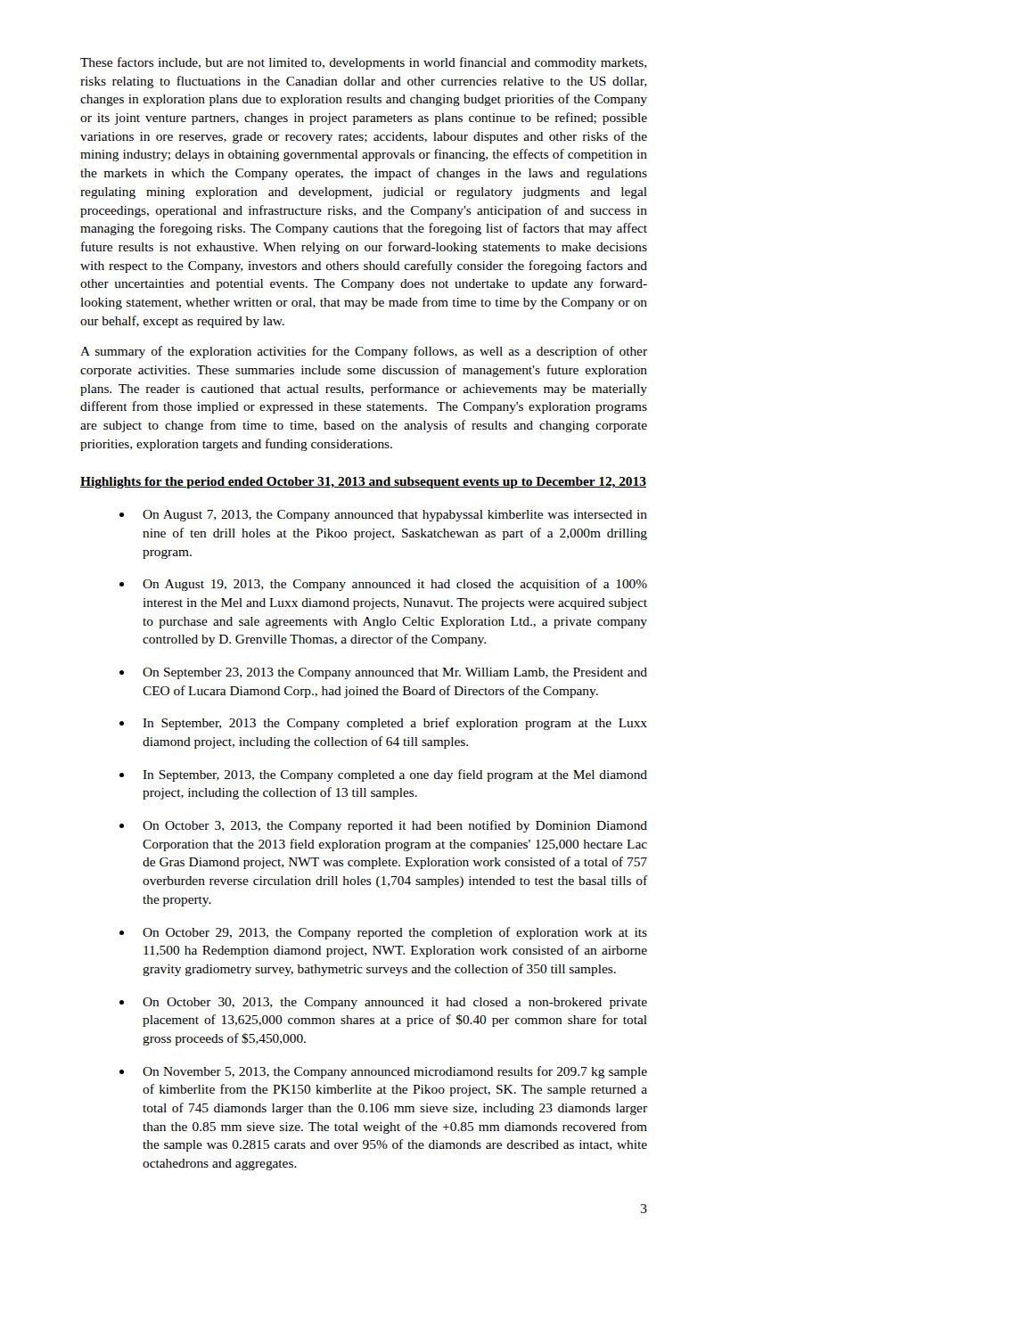These factors include, but are not limited to, developments in world financial and commodity markets, risks relating to fluctuations in the Canadian dollar and other currencies relative to the US dollar, changes in exploration plans due to exploration results and changing budget priorities of the Company or its joint venture partners, changes in project parameters as plans continue to be refined; possible variations in ore reserves, grade or recovery rates; accidents, labour disputes and other risks of the mining industry; delays in obtaining governmental approvals or financing, the effects of competition in the markets in which the Company operates, the impact of changes in the laws and regulations regulating mining exploration and development, judicial or regulatory judgments and legal proceedings, operational and infrastructure risks, and the Company's anticipation of and success in managing the foregoing risks. The Company cautions that the foregoing list of factors that may affect future results is not exhaustive. When relying on our forward-looking statements to make decisions with respect to the Company, investors and others should carefully consider the foregoing factors and other uncertainties and potential events. The Company does not undertake to update any forward-looking statement, whether written or oral, that may be made from time to time by the Company or on our behalf, except as required by law.
A summary of the exploration activities for the Company follows, as well as a description of other corporate activities. These summaries include some discussion of management's future exploration plans. The reader is cautioned that actual results, performance or achievements may be materially different from those implied or expressed in these statements. The Company's exploration programs are subject to change from time to time, based on the analysis of results and changing corporate priorities, exploration targets and funding considerations.
Highlights for the period ended October 31, 2013 and subsequent events up to December 12, 2013
On August 7, 2013, the Company announced that hypabyssal kimberlite was intersected in nine of ten drill holes at the Pikoo project, Saskatchewan as part of a 2,000m drilling program.
On August 19, 2013, the Company announced it had closed the acquisition of a 100% interest in the Mel and Luxx diamond projects, Nunavut. The projects were acquired subject to purchase and sale agreements with Anglo Celtic Exploration Ltd., a private company controlled by D. Grenville Thomas, a director of the Company.
On September 23, 2013 the Company announced that Mr. William Lamb, the President and CEO of Lucara Diamond Corp., had joined the Board of Directors of the Company.
In September, 2013 the Company completed a brief exploration program at the Luxx diamond project, including the collection of 64 till samples.
In September, 2013, the Company completed a one day field program at the Mel diamond project, including the collection of 13 till samples.
On October 3, 2013, the Company reported it had been notified by Dominion Diamond Corporation that the 2013 field exploration program at the companies' 125,000 hectare Lac de Gras Diamond project, NWT was complete. Exploration work consisted of a total of 757 overburden reverse circulation drill holes (1,704 samples) intended to test the basal tills of the property.
On October 29, 2013, the Company reported the completion of exploration work at its 11,500 ha Redemption diamond project, NWT. Exploration work consisted of an airborne gravity gradiometry survey, bathymetric surveys and the collection of 350 till samples.
On October 30, 2013, the Company announced it had closed a non-brokered private placement of 13,625,000 common shares at a price of $0.40 per common share for total gross proceeds of $5,450,000.
On November 5, 2013, the Company announced microdiamond results for 209.7 kg sample of kimberlite from the PK150 kimberlite at the Pikoo project, SK. The sample returned a total of 745 diamonds larger than the 0.106 mm sieve size, including 23 diamonds larger than the 0.85 mm sieve size. The total weight of the +0.85 mm diamonds recovered from the sample was 0.2815 carats and over 95% of the diamonds are described as intact, white octahedrons and aggregates.
3